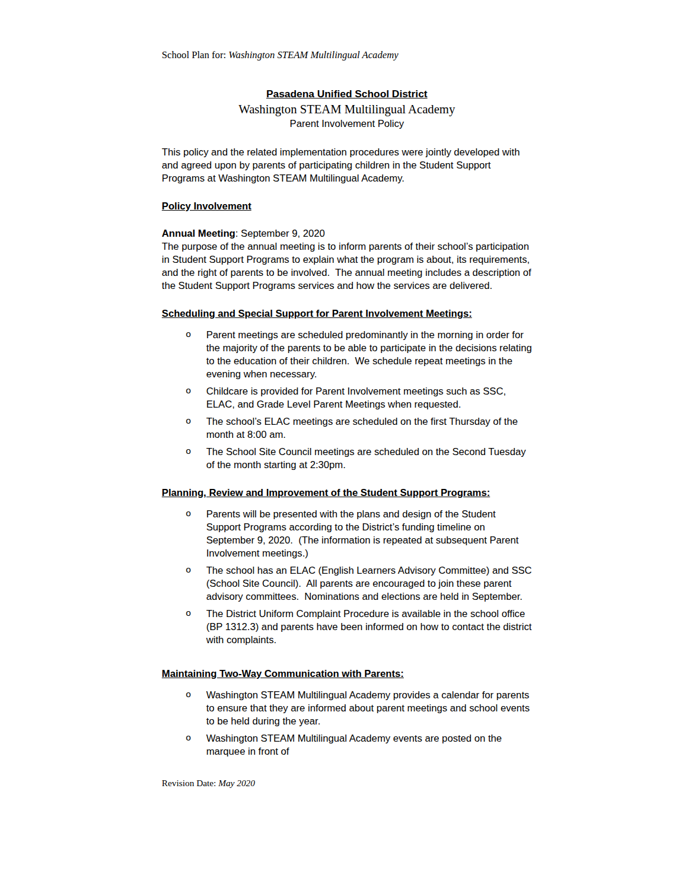School Plan for: Washington STEAM Multilingual Academy
Pasadena Unified School District
Washington STEAM Multilingual Academy
Parent Involvement Policy
This policy and the related implementation procedures were jointly developed with and agreed upon by parents of participating children in the Student Support Programs at Washington STEAM Multilingual Academy.
Policy Involvement
Annual Meeting: September 9, 2020
The purpose of the annual meeting is to inform parents of their school’s participation in Student Support Programs to explain what the program is about, its requirements, and the right of parents to be involved. The annual meeting includes a description of the Student Support Programs services and how the services are delivered.
Scheduling and Special Support for Parent Involvement Meetings:
Parent meetings are scheduled predominantly in the morning in order for the majority of the parents to be able to participate in the decisions relating to the education of their children. We schedule repeat meetings in the evening when necessary.
Childcare is provided for Parent Involvement meetings such as SSC, ELAC, and Grade Level Parent Meetings when requested.
The school’s ELAC meetings are scheduled on the first Thursday of the month at 8:00 am.
The School Site Council meetings are scheduled on the Second Tuesday of the month starting at 2:30pm.
Planning, Review and Improvement of the Student Support Programs:
Parents will be presented with the plans and design of the Student Support Programs according to the District’s funding timeline on September 9, 2020. (The information is repeated at subsequent Parent Involvement meetings.)
The school has an ELAC (English Learners Advisory Committee) and SSC (School Site Council). All parents are encouraged to join these parent advisory committees. Nominations and elections are held in September.
The District Uniform Complaint Procedure is available in the school office (BP 1312.3) and parents have been informed on how to contact the district with complaints.
Maintaining Two-Way Communication with Parents:
Washington STEAM Multilingual Academy provides a calendar for parents to ensure that they are informed about parent meetings and school events to be held during the year.
Washington STEAM Multilingual Academy events are posted on the marquee in front of
Revision Date: May 2020